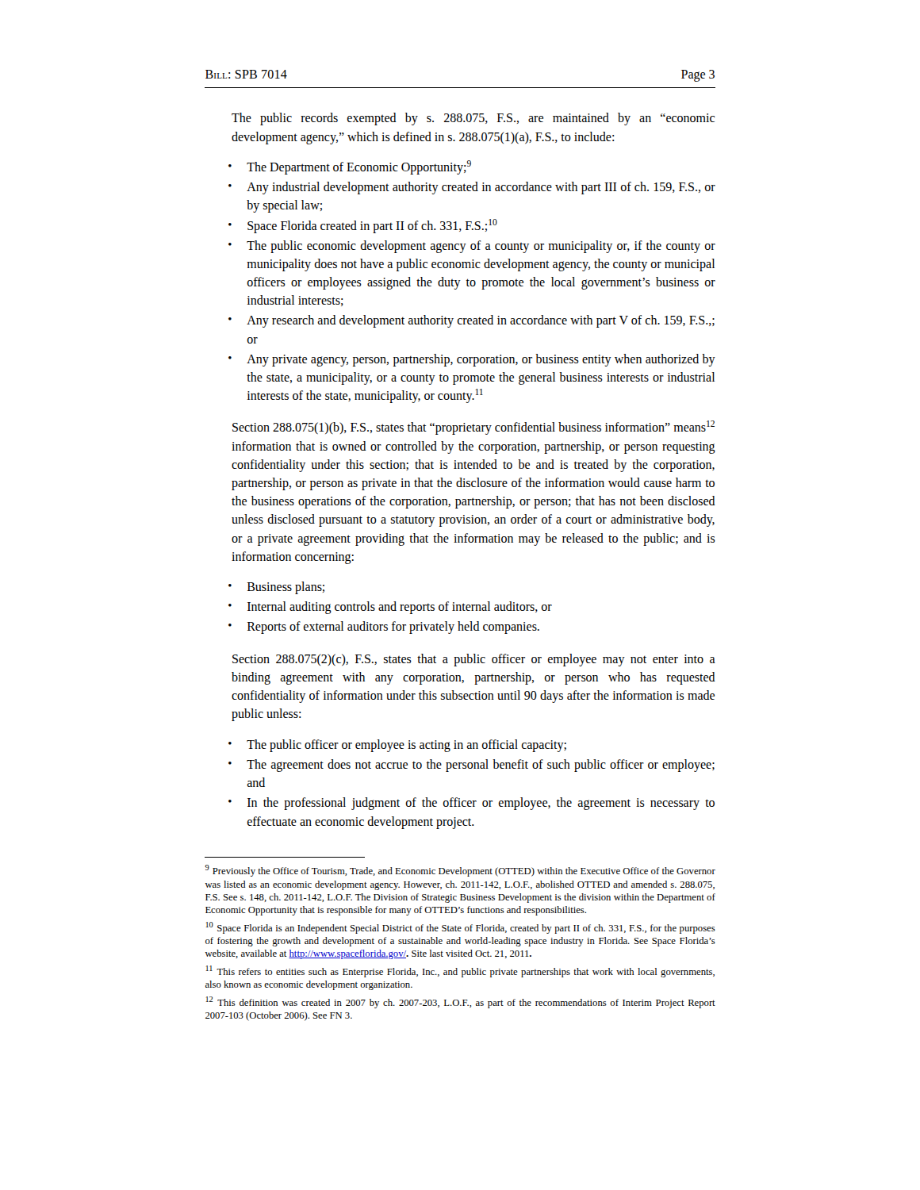Bill: SPB 7014
Page 3
The public records exempted by s. 288.075, F.S., are maintained by an “economic development agency,” which is defined in s. 288.075(1)(a), F.S., to include:
The Department of Economic Opportunity;9
Any industrial development authority created in accordance with part III of ch. 159, F.S., or by special law;
Space Florida created in part II of ch. 331, F.S.;10
The public economic development agency of a county or municipality or, if the county or municipality does not have a public economic development agency, the county or municipal officers or employees assigned the duty to promote the local government’s business or industrial interests;
Any research and development authority created in accordance with part V of ch. 159, F.S.,; or
Any private agency, person, partnership, corporation, or business entity when authorized by the state, a municipality, or a county to promote the general business interests or industrial interests of the state, municipality, or county.11
Section 288.075(1)(b), F.S., states that “proprietary confidential business information” means12 information that is owned or controlled by the corporation, partnership, or person requesting confidentiality under this section; that is intended to be and is treated by the corporation, partnership, or person as private in that the disclosure of the information would cause harm to the business operations of the corporation, partnership, or person; that has not been disclosed unless disclosed pursuant to a statutory provision, an order of a court or administrative body, or a private agreement providing that the information may be released to the public; and is information concerning:
Business plans;
Internal auditing controls and reports of internal auditors, or
Reports of external auditors for privately held companies.
Section 288.075(2)(c), F.S., states that a public officer or employee may not enter into a binding agreement with any corporation, partnership, or person who has requested confidentiality of information under this subsection until 90 days after the information is made public unless:
The public officer or employee is acting in an official capacity;
The agreement does not accrue to the personal benefit of such public officer or employee; and
In the professional judgment of the officer or employee, the agreement is necessary to effectuate an economic development project.
9 Previously the Office of Tourism, Trade, and Economic Development (OTTED) within the Executive Office of the Governor was listed as an economic development agency. However, ch. 2011-142, L.O.F., abolished OTTED and amended s. 288.075, F.S. See s. 148, ch. 2011-142, L.O.F. The Division of Strategic Business Development is the division within the Department of Economic Opportunity that is responsible for many of OTTED’s functions and responsibilities.
10 Space Florida is an Independent Special District of the State of Florida, created by part II of ch. 331, F.S., for the purposes of fostering the growth and development of a sustainable and world-leading space industry in Florida. See Space Florida’s website, available at http://www.spaceflorida.gov/. Site last visited Oct. 21, 2011.
11 This refers to entities such as Enterprise Florida, Inc., and public private partnerships that work with local governments, also known as economic development organization.
12 This definition was created in 2007 by ch. 2007-203, L.O.F., as part of the recommendations of Interim Project Report 2007-103 (October 2006). See FN 3.